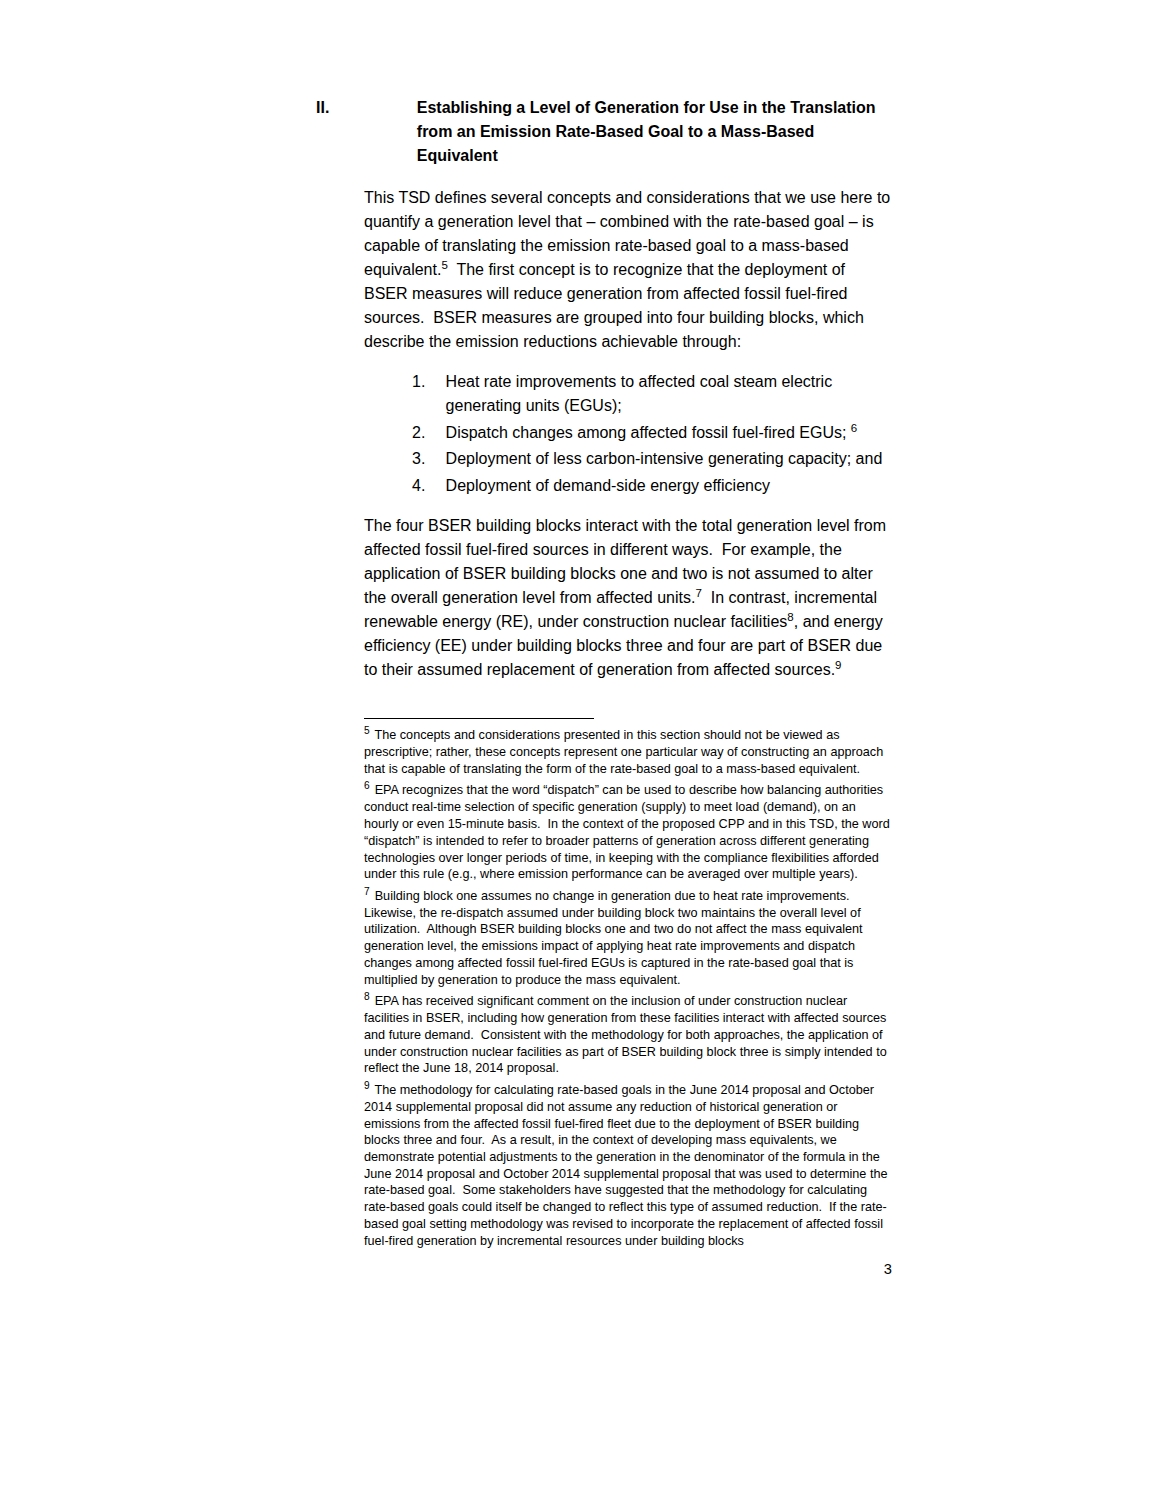II. Establishing a Level of Generation for Use in the Translation from an Emission Rate-Based Goal to a Mass-Based Equivalent
This TSD defines several concepts and considerations that we use here to quantify a generation level that – combined with the rate-based goal – is capable of translating the emission rate-based goal to a mass-based equivalent.5 The first concept is to recognize that the deployment of BSER measures will reduce generation from affected fossil fuel-fired sources. BSER measures are grouped into four building blocks, which describe the emission reductions achievable through:
Heat rate improvements to affected coal steam electric generating units (EGUs);
Dispatch changes among affected fossil fuel-fired EGUs; 6
Deployment of less carbon-intensive generating capacity; and
Deployment of demand-side energy efficiency
The four BSER building blocks interact with the total generation level from affected fossil fuel-fired sources in different ways. For example, the application of BSER building blocks one and two is not assumed to alter the overall generation level from affected units.7 In contrast, incremental renewable energy (RE), under construction nuclear facilities8, and energy efficiency (EE) under building blocks three and four are part of BSER due to their assumed replacement of generation from affected sources.9
5 The concepts and considerations presented in this section should not be viewed as prescriptive; rather, these concepts represent one particular way of constructing an approach that is capable of translating the form of the rate-based goal to a mass-based equivalent.
6 EPA recognizes that the word “dispatch” can be used to describe how balancing authorities conduct real-time selection of specific generation (supply) to meet load (demand), on an hourly or even 15-minute basis. In the context of the proposed CPP and in this TSD, the word “dispatch” is intended to refer to broader patterns of generation across different generating technologies over longer periods of time, in keeping with the compliance flexibilities afforded under this rule (e.g., where emission performance can be averaged over multiple years).
7 Building block one assumes no change in generation due to heat rate improvements. Likewise, the re-dispatch assumed under building block two maintains the overall level of utilization. Although BSER building blocks one and two do not affect the mass equivalent generation level, the emissions impact of applying heat rate improvements and dispatch changes among affected fossil fuel-fired EGUs is captured in the rate-based goal that is multiplied by generation to produce the mass equivalent.
8 EPA has received significant comment on the inclusion of under construction nuclear facilities in BSER, including how generation from these facilities interact with affected sources and future demand. Consistent with the methodology for both approaches, the application of under construction nuclear facilities as part of BSER building block three is simply intended to reflect the June 18, 2014 proposal.
9 The methodology for calculating rate-based goals in the June 2014 proposal and October 2014 supplemental proposal did not assume any reduction of historical generation or emissions from the affected fossil fuel-fired fleet due to the deployment of BSER building blocks three and four. As a result, in the context of developing mass equivalents, we demonstrate potential adjustments to the generation in the denominator of the formula in the June 2014 proposal and October 2014 supplemental proposal that was used to determine the rate-based goal. Some stakeholders have suggested that the methodology for calculating rate-based goals could itself be changed to reflect this type of assumed reduction. If the rate-based goal setting methodology was revised to incorporate the replacement of affected fossil fuel-fired generation by incremental resources under building blocks
3